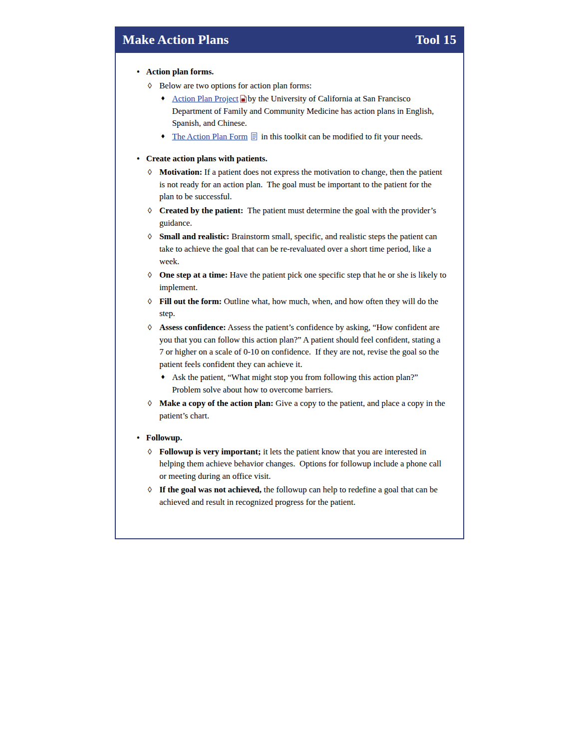Make Action Plans Tool 15
Action plan forms.
Below are two options for action plan forms:
Action Plan Project by the University of California at San Francisco Department of Family and Community Medicine has action plans in English, Spanish, and Chinese.
The Action Plan Form in this toolkit can be modified to fit your needs.
Create action plans with patients.
Motivation: If a patient does not express the motivation to change, then the patient is not ready for an action plan. The goal must be important to the patient for the plan to be successful.
Created by the patient: The patient must determine the goal with the provider’s guidance.
Small and realistic: Brainstorm small, specific, and realistic steps the patient can take to achieve the goal that can be re-revaluated over a short time period, like a week.
One step at a time: Have the patient pick one specific step that he or she is likely to implement.
Fill out the form: Outline what, how much, when, and how often they will do the step.
Assess confidence: Assess the patient’s confidence by asking, “How confident are you that you can follow this action plan?” A patient should feel confident, stating a 7 or higher on a scale of 0-10 on confidence. If they are not, revise the goal so the patient feels confident they can achieve it.
Ask the patient, “What might stop you from following this action plan?” Problem solve about how to overcome barriers.
Make a copy of the action plan: Give a copy to the patient, and place a copy in the patient’s chart.
Followup.
Followup is very important; it lets the patient know that you are interested in helping them achieve behavior changes. Options for followup include a phone call or meeting during an office visit.
If the goal was not achieved, the followup can help to redefine a goal that can be achieved and result in recognized progress for the patient.